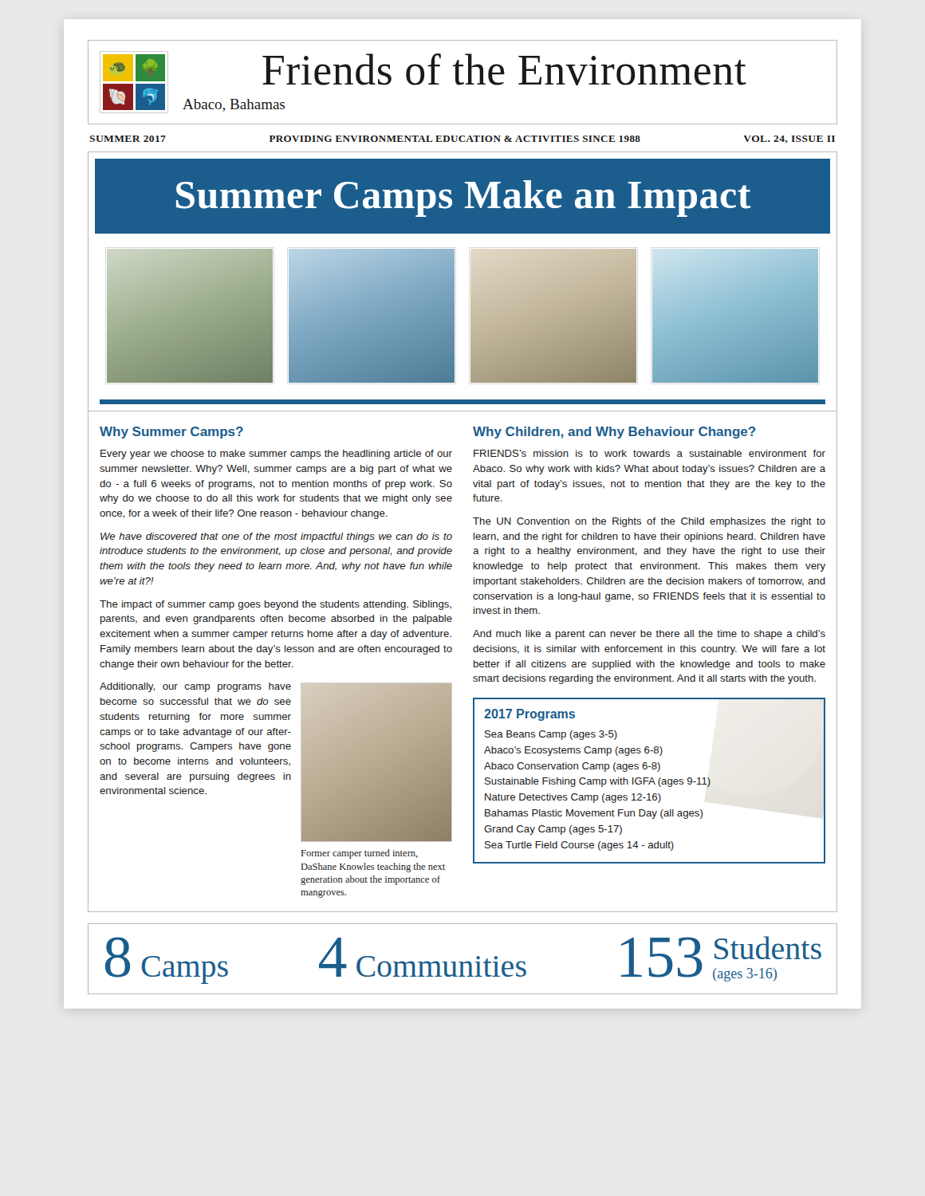🐢
🌳
🐚
🐬
Friends of the Environment
Abaco, Bahamas
SUMMER 2017 PROVIDING ENVIRONMENTAL EDUCATION & ACTIVITIES SINCE 1988 VOL. 24, ISSUE II
Summer Camps Make an Impact
Why Summer Camps?
Every year we choose to make summer camps the headlining article of our summer newsletter. Why? Well, summer camps are a big part of what we do - a full 6 weeks of programs, not to mention months of prep work. So why do we choose to do all this work for students that we might only see once, for a week of their life? One reason - behaviour change.
We have discovered that one of the most impactful things we can do is to introduce students to the environment, up close and personal, and provide them with the tools they need to learn more. And, why not have fun while we’re at it?!
The impact of summer camp goes beyond the students attending. Siblings, parents, and even grandparents often become absorbed in the palpable excitement when a summer camper returns home after a day of adventure. Family members learn about the day’s lesson and are often encouraged to change their own behaviour for the better.
Former camper turned intern, DaShane Knowles teaching the next generation about the importance of mangroves.
Additionally, our camp programs have become so successful that we do see students returning for more summer camps or to take advantage of our after-school programs. Campers have gone on to become interns and volunteers, and several are pursuing degrees in environmental science.
Why Children, and Why Behaviour Change?
FRIENDS’s mission is to work towards a sustainable environment for Abaco. So why work with kids? What about today’s issues? Children are a vital part of today’s issues, not to mention that they are the key to the future.
The UN Convention on the Rights of the Child emphasizes the right to learn, and the right for children to have their opinions heard. Children have a right to a healthy environment, and they have the right to use their knowledge to help protect that environment. This makes them very important stakeholders. Children are the decision makers of tomorrow, and conservation is a long-haul game, so FRIENDS feels that it is essential to invest in them.
And much like a parent can never be there all the time to shape a child’s decisions, it is similar with enforcement in this country. We will fare a lot better if all citizens are supplied with the knowledge and tools to make smart decisions regarding the environment. And it all starts with the youth.
2017 Programs
Sea Beans Camp (ages 3-5)
Abaco’s Ecosystems Camp (ages 6-8)
Abaco Conservation Camp (ages 6-8)
Sustainable Fishing Camp with IGFA (ages 9-11)
Nature Detectives Camp (ages 12-16)
Bahamas Plastic Movement Fun Day (all ages)
Grand Cay Camp (ages 5-17)
Sea Turtle Field Course (ages 14 - adult)
8 Camps
4 Communities
153 Students(ages 3-16)